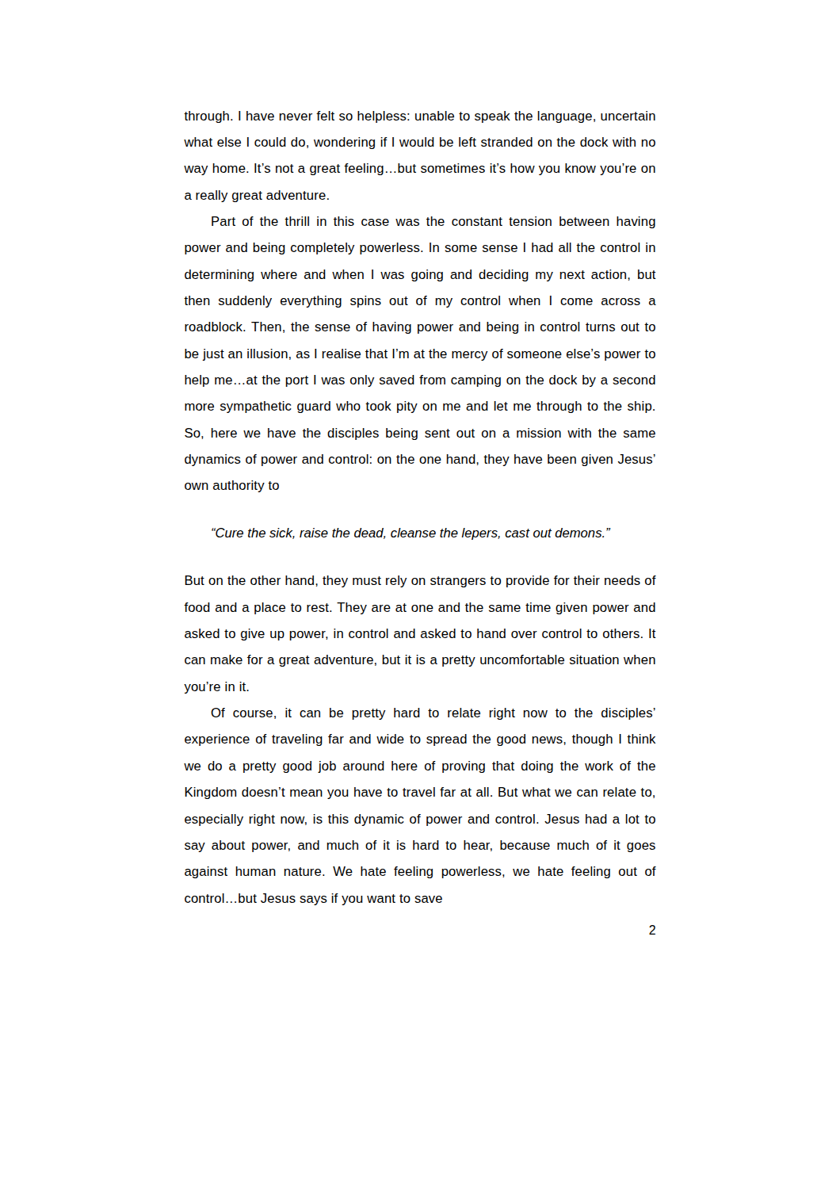through. I have never felt so helpless: unable to speak the language, uncertain what else I could do, wondering if I would be left stranded on the dock with no way home. It’s not a great feeling…but sometimes it’s how you know you’re on a really great adventure.
Part of the thrill in this case was the constant tension between having power and being completely powerless. In some sense I had all the control in determining where and when I was going and deciding my next action, but then suddenly everything spins out of my control when I come across a roadblock. Then, the sense of having power and being in control turns out to be just an illusion, as I realise that I’m at the mercy of someone else’s power to help me…at the port I was only saved from camping on the dock by a second more sympathetic guard who took pity on me and let me through to the ship. So, here we have the disciples being sent out on a mission with the same dynamics of power and control: on the one hand, they have been given Jesus’ own authority to
“Cure the sick, raise the dead, cleanse the lepers, cast out demons.”
But on the other hand, they must rely on strangers to provide for their needs of food and a place to rest. They are at one and the same time given power and asked to give up power, in control and asked to hand over control to others. It can make for a great adventure, but it is a pretty uncomfortable situation when you’re in it.
Of course, it can be pretty hard to relate right now to the disciples’ experience of traveling far and wide to spread the good news, though I think we do a pretty good job around here of proving that doing the work of the Kingdom doesn’t mean you have to travel far at all. But what we can relate to, especially right now, is this dynamic of power and control. Jesus had a lot to say about power, and much of it is hard to hear, because much of it goes against human nature. We hate feeling powerless, we hate feeling out of control…but Jesus says if you want to save
2